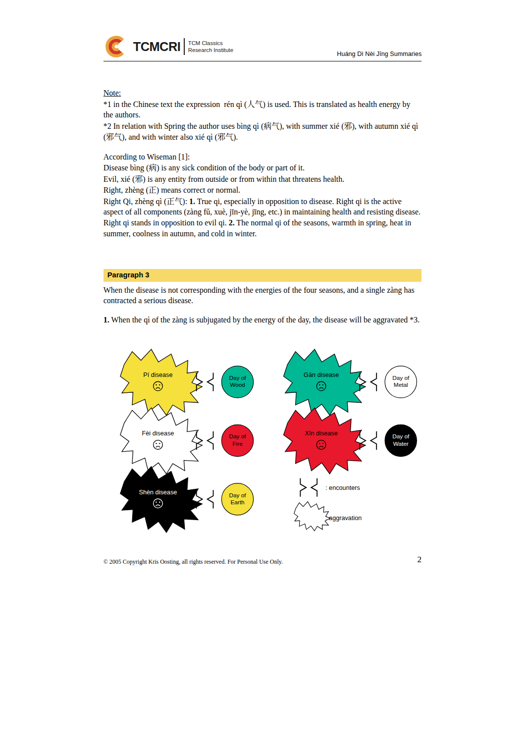TCMCRI
TCM Classics
Research Institute
Huáng Dì Nèi Jīng Summaries
Note:
*1 in the Chinese text the expression rén qì (人气) is used. This is translated as health energy by the authors.
*2 In relation with Spring the author uses bìng qì (病气), with summer xié (邪), with autumn xié qì (邪气), and with winter also xié qì (邪气).
According to Wiseman [1]:
Disease bìng (病) is any sick condition of the body or part of it.
Evil, xié (邪) is any entity from outside or from within that threatens health.
Right, zhèng (正) means correct or normal.
Right Qi, zhèng qì (正气): 1. True qi, especially in opposition to disease. Right qi is the active aspect of all components (zàng fŭ, xuè, jīn-yè, jīng, etc.) in maintaining health and resisting disease. Right qi stands in opposition to evil qi. 2. The normal qi of the seasons, warmth in spring, heat in summer, coolness in autumn, and cold in winter.
Paragraph 3
When the disease is not corresponding with the energies of the four seasons, and a single zàng has contracted a serious disease.
1. When the qì of the zàng is subjugated by the energy of the day, the disease will be aggravated *3.
Pí disease Day of Wood Gān disease Day of Metal Fèi disease Day of Fire Xīn disease Day of Water Shèn disease Day of Earth : encounters : aggravation
© 2005 Copyright Kris Oosting, all rights reserved. For Personal Use Only.
2